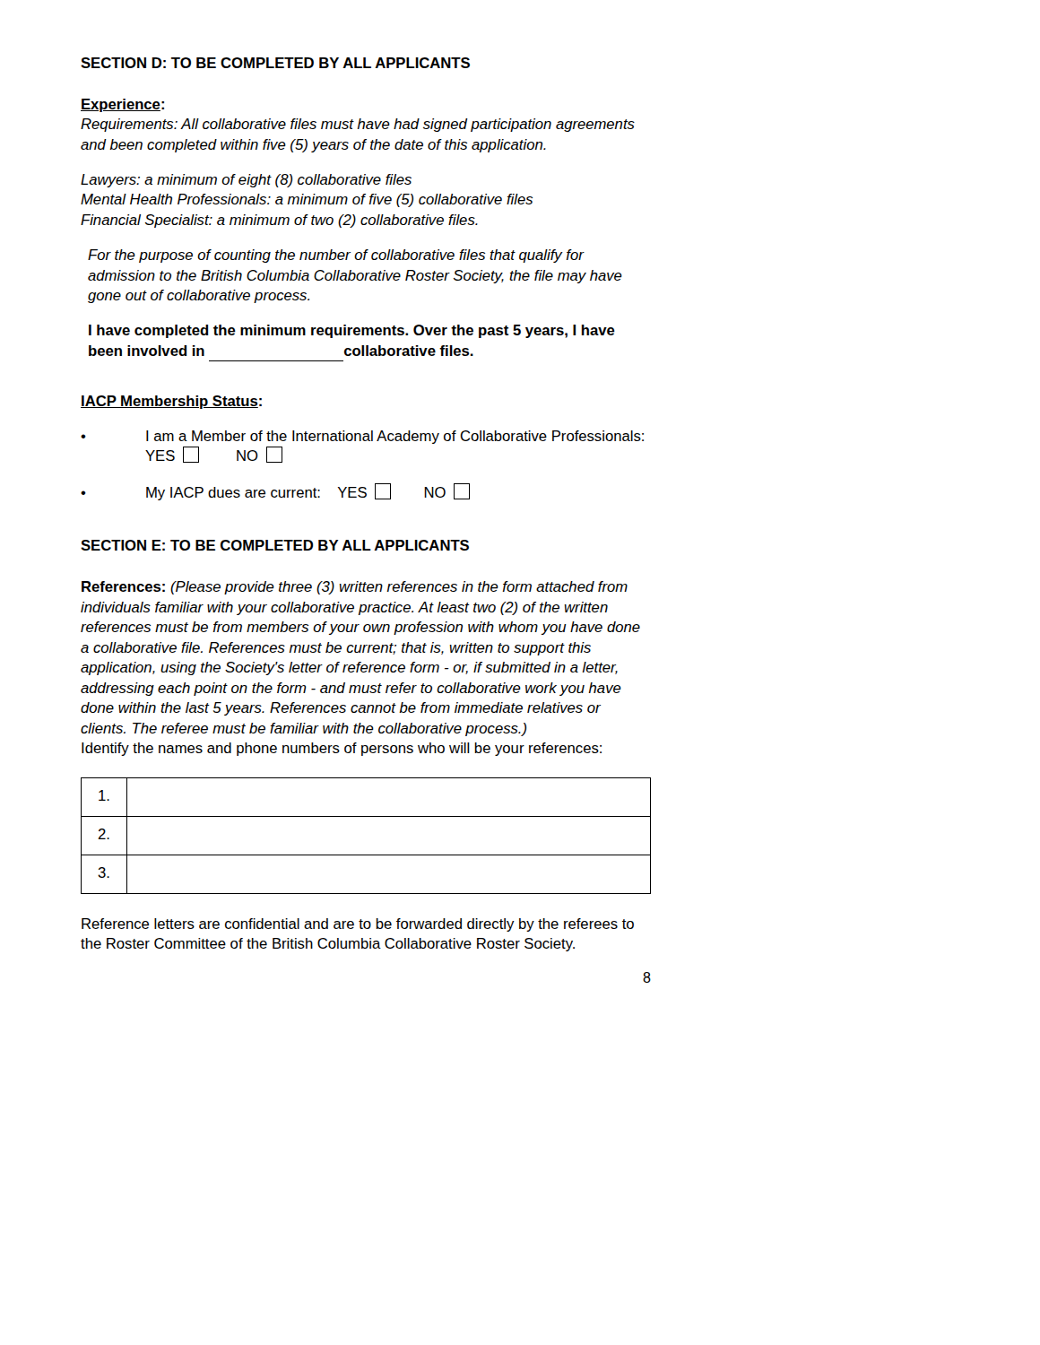SECTION D: TO BE COMPLETED BY ALL APPLICANTS
Experience:
Requirements: All collaborative files must have had signed participation agreements and been completed within five (5) years of the date of this application.
Lawyers: a minimum of eight (8) collaborative files
Mental Health Professionals: a minimum of five (5) collaborative files
Financial Specialist: a minimum of two (2) collaborative files.
For the purpose of counting the number of collaborative files that qualify for admission to the British Columbia Collaborative Roster Society, the file may have gone out of collaborative process.
I have completed the minimum requirements. Over the past 5 years, I have been involved in collaborative files.
IACP Membership Status:
I am a Member of the International Academy of Collaborative Professionals:
YES NO
My IACP dues are current: YES NO
SECTION E: TO BE COMPLETED BY ALL APPLICANTS
References: (Please provide three (3) written references in the form attached from individuals familiar with your collaborative practice. At least two (2) of the written references must be from members of your own profession with whom you have done a collaborative file. References must be current; that is, written to support this application, using the Society's letter of reference form - or, if submitted in a letter, addressing each point on the form - and must refer to collaborative work you have done within the last 5 years. References cannot be from immediate relatives or clients. The referee must be familiar with the collaborative process.)
Identify the names and phone numbers of persons who will be your references:
| 1. | |
| 2. | |
| 3. | |
Reference letters are confidential and are to be forwarded directly by the referees to the Roster Committee of the British Columbia Collaborative Roster Society.
8